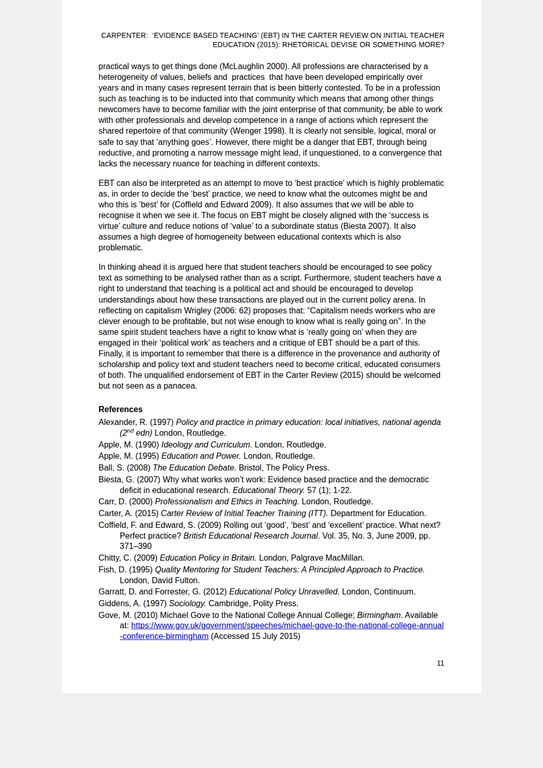CARPENTER: ‘EVIDENCE BASED TEACHING’ (EBT) IN THE CARTER REVIEW ON INITIAL TEACHER
EDUCATION (2015): RHETORICAL DEVISE OR SOMETHING MORE?
practical ways to get things done (McLaughlin 2000). All professions are characterised by a heterogeneity of values, beliefs and practices that have been developed empirically over years and in many cases represent terrain that is been bitterly contested. To be in a profession such as teaching is to be inducted into that community which means that among other things newcomers have to become familiar with the joint enterprise of that community, be able to work with other professionals and develop competence in a range of actions which represent the shared repertoire of that community (Wenger 1998). It is clearly not sensible, logical, moral or safe to say that ‘anything goes’. However, there might be a danger that EBT, through being reductive, and promoting a narrow message might lead, if unquestioned, to a convergence that lacks the necessary nuance for teaching in different contexts.
EBT can also be interpreted as an attempt to move to ‘best practice’ which is highly problematic as, in order to decide the ‘best’ practice, we need to know what the outcomes might be and who this is ‘best’ for (Coffield and Edward 2009). It also assumes that we will be able to recognise it when we see it. The focus on EBT might be closely aligned with the ‘success is virtue’ culture and reduce notions of ‘value’ to a subordinate status (Biesta 2007). It also assumes a high degree of homogeneity between educational contexts which is also problematic.
In thinking ahead it is argued here that student teachers should be encouraged to see policy text as something to be analysed rather than as a script. Furthermore, student teachers have a right to understand that teaching is a political act and should be encouraged to develop understandings about how these transactions are played out in the current policy arena. In reflecting on capitalism Wrigley (2006: 62) proposes that: “Capitalism needs workers who are clever enough to be profitable, but not wise enough to know what is really going on”. In the same spirit student teachers have a right to know what is ‘really going on’ when they are engaged in their ‘political work’ as teachers and a critique of EBT should be a part of this. Finally, it is important to remember that there is a difference in the provenance and authority of scholarship and policy text and student teachers need to become critical, educated consumers of both. The unqualified endorsement of EBT in the Carter Review (2015) should be welcomed but not seen as a panacea.
References
Alexander, R. (1997) Policy and practice in primary education: local initiatives, national agenda (2nd edn) London, Routledge.
Apple, M. (1990) Ideology and Curriculum. London, Routledge.
Apple, M. (1995) Education and Power. London, Routledge.
Ball, S. (2008) The Education Debate. Bristol, The Policy Press.
Biesta, G. (2007) Why what works won’t work: Evidence based practice and the democratic deficit in educational research. Educational Theory. 57 (1); 1-22.
Carr, D. (2000) Professionalism and Ethics in Teaching. London, Routledge.
Carter, A. (2015) Carter Review of Initial Teacher Training (ITT). Department for Education.
Coffield, F. and Edward, S. (2009) Rolling out ‘good’, ‘best’ and ‘excellent’ practice. What next? Perfect practice? British Educational Research Journal. Vol. 35, No. 3, June 2009, pp. 371–390
Chitty, C. (2009) Education Policy in Britain. London, Palgrave MacMillan.
Fish, D. (1995) Quality Mentoring for Student Teachers: A Principled Approach to Practice. London, David Fulton.
Garratt, D. and Forrester, G. (2012) Educational Policy Unravelled. London, Continuum.
Giddens, A. (1997) Sociology. Cambridge, Polity Press.
Gove, M. (2010) Michael Gove to the National College Annual College; Birmingham. Available at: https://www.gov.uk/government/speeches/michael-gove-to-the-national-college-annual-conference-birmingham (Accessed 15 July 2015)
11